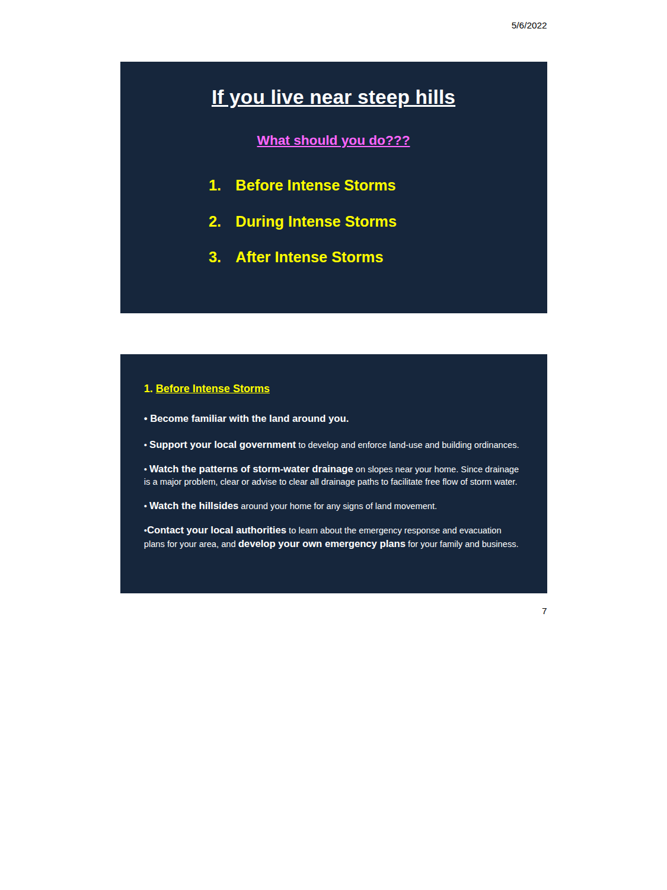5/6/2022
If you live near steep hills
What should you do???
Before Intense Storms
During Intense Storms
After Intense Storms
1. Before Intense Storms
• Become familiar with the land around you.
• Support your local government to develop and enforce land-use and building ordinances.
• Watch the patterns of storm-water drainage on slopes near your home. Since drainage is a major problem, clear or advise to clear all drainage paths to facilitate free flow of storm water.
• Watch the hillsides around your home for any signs of land movement.
•Contact your local authorities to learn about the emergency response and evacuation plans for your area, and develop your own emergency plans for your family and business.
7